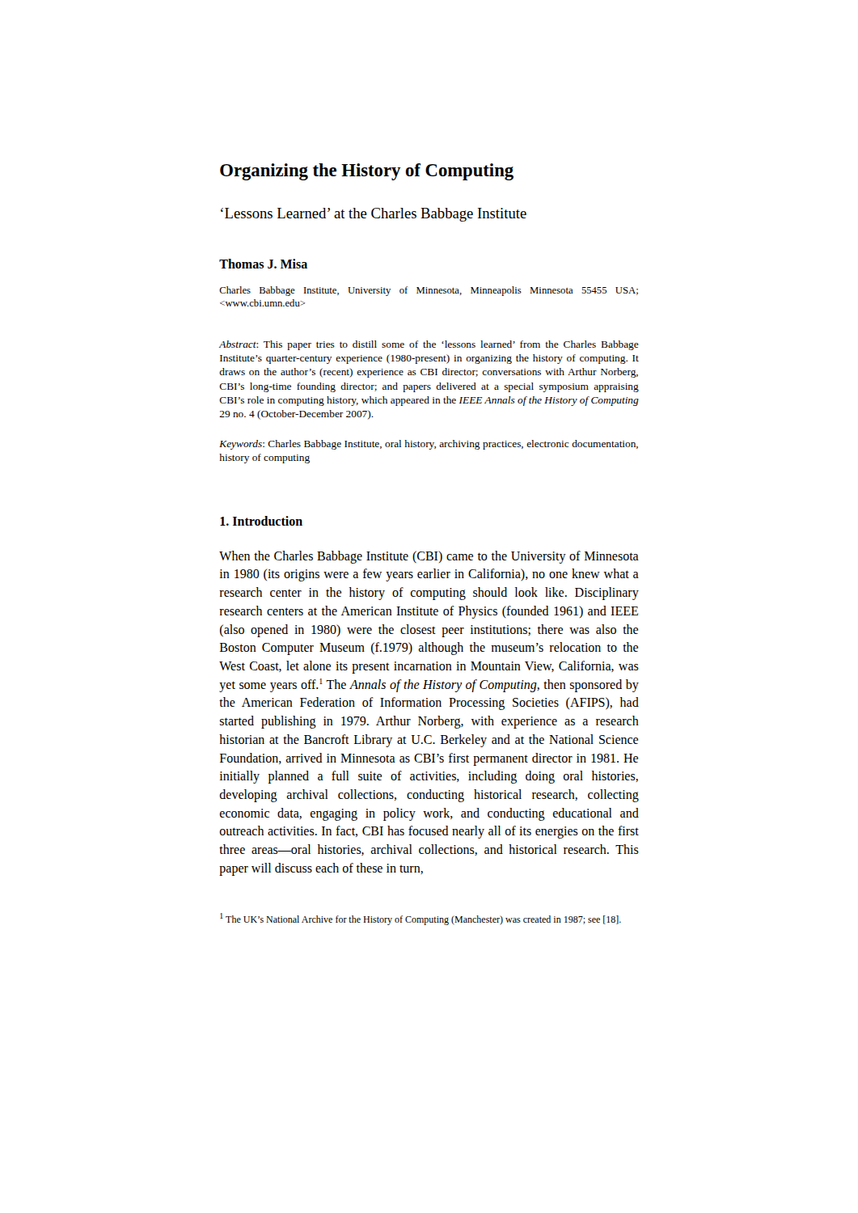Organizing the History of Computing
‘Lessons Learned’ at the Charles Babbage Institute
Thomas J. Misa
Charles Babbage Institute, University of Minnesota, Minneapolis Minnesota 55455 USA; <www.cbi.umn.edu>
Abstract: This paper tries to distill some of the ‘lessons learned’ from the Charles Babbage Institute’s quarter-century experience (1980-present) in organizing the history of computing. It draws on the author’s (recent) experience as CBI director; conversations with Arthur Norberg, CBI’s long-time founding director; and papers delivered at a special symposium appraising CBI’s role in computing history, which appeared in the IEEE Annals of the History of Computing 29 no. 4 (October-December 2007).
Keywords: Charles Babbage Institute, oral history, archiving practices, electronic documentation, history of computing
1. Introduction
When the Charles Babbage Institute (CBI) came to the University of Minnesota in 1980 (its origins were a few years earlier in California), no one knew what a research center in the history of computing should look like. Disciplinary research centers at the American Institute of Physics (founded 1961) and IEEE (also opened in 1980) were the closest peer institutions; there was also the Boston Computer Museum (f.1979) although the museum’s relocation to the West Coast, let alone its present incarnation in Mountain View, California, was yet some years off.1 The Annals of the History of Computing, then sponsored by the American Federation of Information Processing Societies (AFIPS), had started publishing in 1979. Arthur Norberg, with experience as a research historian at the Bancroft Library at U.C. Berkeley and at the National Science Foundation, arrived in Minnesota as CBI’s first permanent director in 1981. He initially planned a full suite of activities, including doing oral histories, developing archival collections, conducting historical research, collecting economic data, engaging in policy work, and conducting educational and outreach activities. In fact, CBI has focused nearly all of its energies on the first three areas—oral histories, archival collections, and historical research. This paper will discuss each of these in turn,
1 The UK’s National Archive for the History of Computing (Manchester) was created in 1987; see [18].